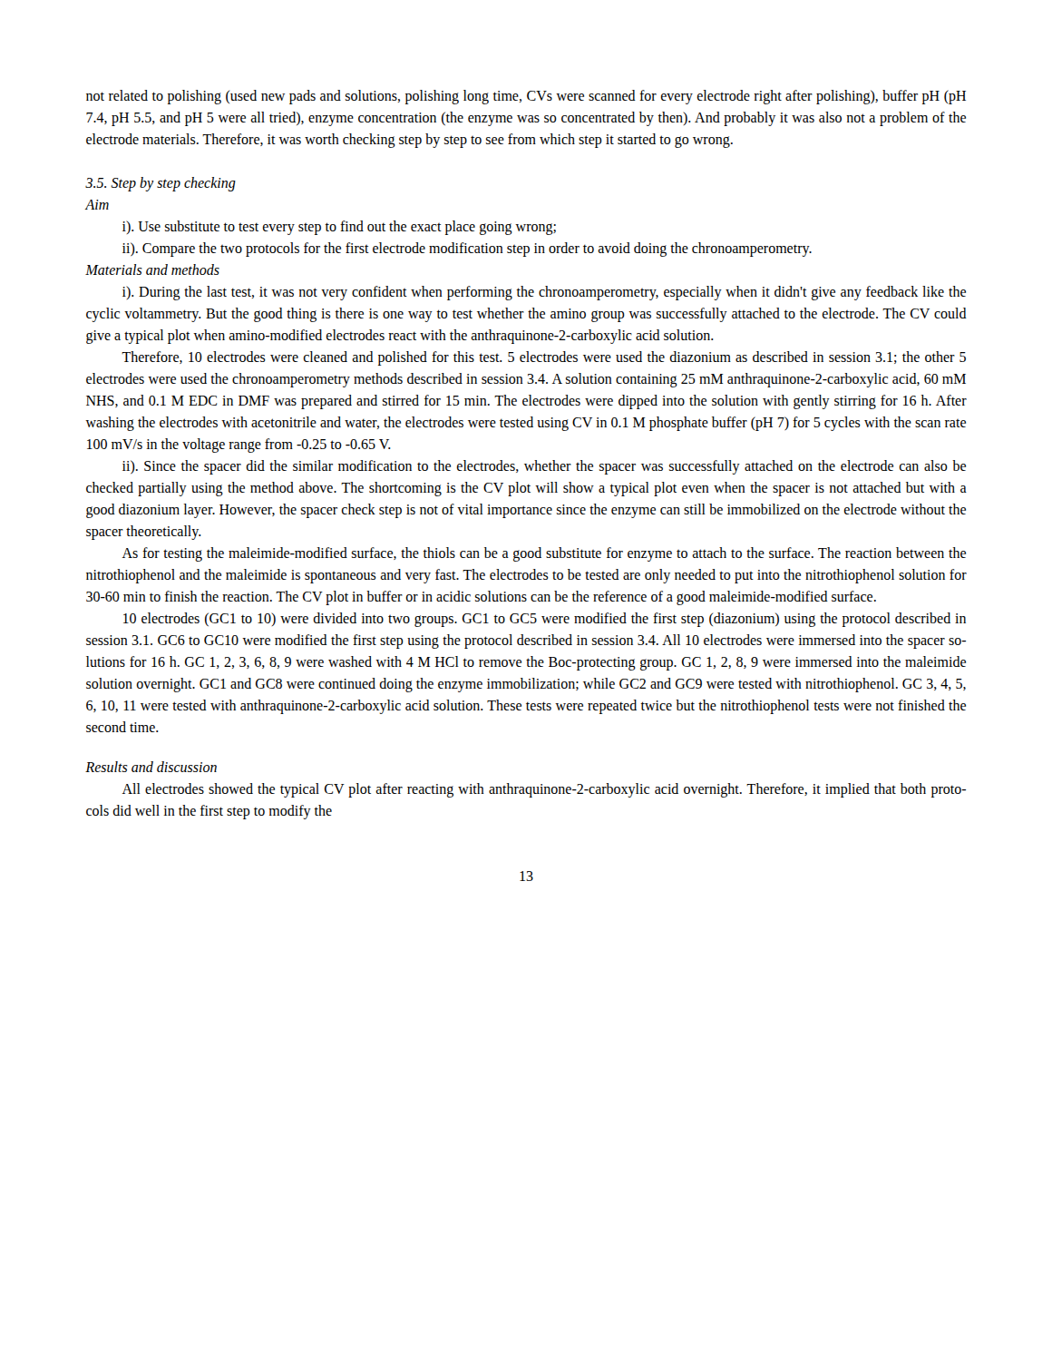not related to polishing (used new pads and solutions, polishing long time, CVs were scanned for every electrode right after polishing), buffer pH (pH 7.4, pH 5.5, and pH 5 were all tried), enzyme concentration (the enzyme was so concentrated by then). And probably it was also not a problem of the electrode materials. Therefore, it was worth checking step by step to see from which step it started to go wrong.
3.5. Step by step checking
Aim
i). Use substitute to test every step to find out the exact place going wrong;
ii). Compare the two protocols for the first electrode modification step in order to avoid doing the chronoamperometry.
Materials and methods
i). During the last test, it was not very confident when performing the chronoamperometry, especially when it didn't give any feedback like the cyclic voltammetry. But the good thing is there is one way to test whether the amino group was successfully attached to the electrode. The CV could give a typical plot when amino-modified electrodes react with the anthraquinone-2-carboxylic acid solution.
Therefore, 10 electrodes were cleaned and polished for this test. 5 electrodes were used the diazonium as described in session 3.1; the other 5 electrodes were used the chronoamperometry methods described in session 3.4. A solution containing 25 mM anthraquinone-2-carboxylic acid, 60 mM NHS, and 0.1 M EDC in DMF was prepared and stirred for 15 min. The electrodes were dipped into the solution with gently stirring for 16 h. After washing the electrodes with acetonitrile and water, the electrodes were tested using CV in 0.1 M phosphate buffer (pH 7) for 5 cycles with the scan rate 100 mV/s in the voltage range from -0.25 to -0.65 V.
ii). Since the spacer did the similar modification to the electrodes, whether the spacer was successfully attached on the electrode can also be checked partially using the method above. The shortcoming is the CV plot will show a typical plot even when the spacer is not attached but with a good diazonium layer. However, the spacer check step is not of vital importance since the enzyme can still be immobilized on the electrode without the spacer theoretically.
As for testing the maleimide-modified surface, the thiols can be a good substitute for enzyme to attach to the surface. The reaction between the nitrothiophenol and the maleimide is spontaneous and very fast. The electrodes to be tested are only needed to put into the nitrothiophenol solution for 30-60 min to finish the reaction. The CV plot in buffer or in acidic solutions can be the reference of a good maleimide-modified surface.
10 electrodes (GC1 to 10) were divided into two groups. GC1 to GC5 were modified the first step (diazonium) using the protocol described in session 3.1. GC6 to GC10 were modified the first step using the protocol described in session 3.4. All 10 electrodes were immersed into the spacer solutions for 16 h. GC 1, 2, 3, 6, 8, 9 were washed with 4 M HCl to remove the Boc-protecting group. GC 1, 2, 8, 9 were immersed into the maleimide solution overnight. GC1 and GC8 were continued doing the enzyme immobilization; while GC2 and GC9 were tested with nitrothiophenol. GC 3, 4, 5, 6, 10, 11 were tested with anthraquinone-2-carboxylic acid solution. These tests were repeated twice but the nitrothiophenol tests were not finished the second time.
Results and discussion
All electrodes showed the typical CV plot after reacting with anthraquinone-2-carboxylic acid overnight. Therefore, it implied that both protocols did well in the first step to modify the
13